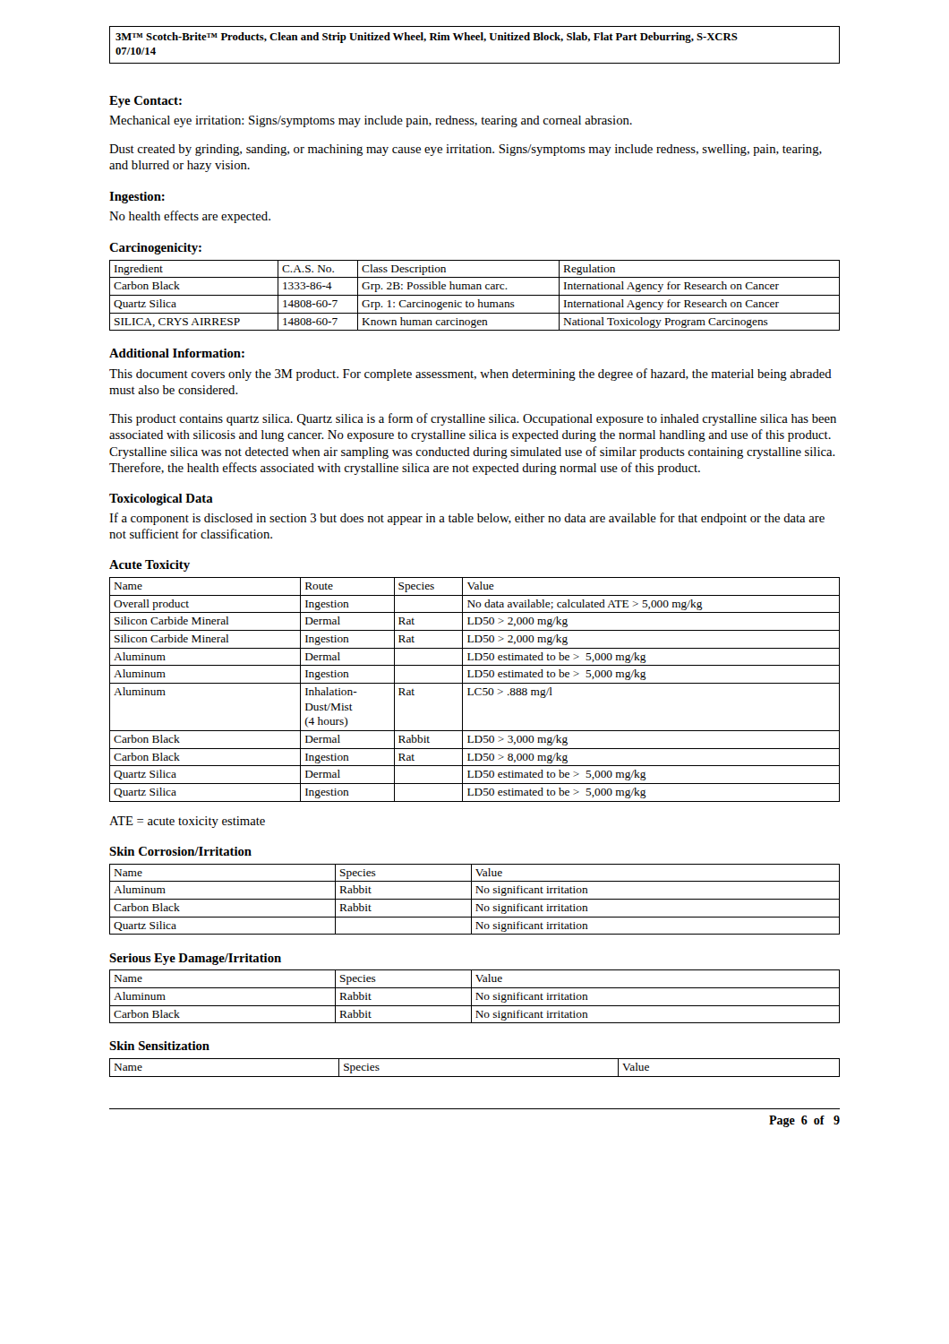3M™ Scotch-Brite™ Products, Clean and Strip Unitized Wheel, Rim Wheel, Unitized Block, Slab, Flat Part Deburring, S-XCRS
07/10/14
Eye Contact:
Mechanical eye irritation: Signs/symptoms may include pain, redness, tearing and corneal abrasion.
Dust created by grinding, sanding, or machining may cause eye irritation. Signs/symptoms may include redness, swelling, pain, tearing, and blurred or hazy vision.
Ingestion:
No health effects are expected.
Carcinogenicity:
| Ingredient | C.A.S. No. | Class Description | Regulation |
| --- | --- | --- | --- |
| Carbon Black | 1333-86-4 | Grp. 2B: Possible human carc. | International Agency for Research on Cancer |
| Quartz Silica | 14808-60-7 | Grp. 1: Carcinogenic to humans | International Agency for Research on Cancer |
| SILICA, CRYS AIRRESP | 14808-60-7 | Known human carcinogen | National Toxicology Program Carcinogens |
Additional Information:
This document covers only the 3M product. For complete assessment, when determining the degree of hazard, the material being abraded must also be considered.
This product contains quartz silica. Quartz silica is a form of crystalline silica. Occupational exposure to inhaled crystalline silica has been associated with silicosis and lung cancer. No exposure to crystalline silica is expected during the normal handling and use of this product. Crystalline silica was not detected when air sampling was conducted during simulated use of similar products containing crystalline silica. Therefore, the health effects associated with crystalline silica are not expected during normal use of this product.
Toxicological Data
If a component is disclosed in section 3 but does not appear in a table below, either no data are available for that endpoint or the data are not sufficient for classification.
Acute Toxicity
| Name | Route | Species | Value |
| --- | --- | --- | --- |
| Overall product | Ingestion | | No data available; calculated ATE > 5,000 mg/kg |
| Silicon Carbide Mineral | Dermal | Rat | LD50 > 2,000 mg/kg |
| Silicon Carbide Mineral | Ingestion | Rat | LD50 > 2,000 mg/kg |
| Aluminum | Dermal | | LD50 estimated to be > 5,000 mg/kg |
| Aluminum | Ingestion | | LD50 estimated to be > 5,000 mg/kg |
| Aluminum | Inhalation- Dust/Mist (4 hours) | Rat | LC50 > .888 mg/l |
| Carbon Black | Dermal | Rabbit | LD50 > 3,000 mg/kg |
| Carbon Black | Ingestion | Rat | LD50 > 8,000 mg/kg |
| Quartz Silica | Dermal | | LD50 estimated to be > 5,000 mg/kg |
| Quartz Silica | Ingestion | | LD50 estimated to be > 5,000 mg/kg |
ATE = acute toxicity estimate
Skin Corrosion/Irritation
| Name | Species | Value |
| --- | --- | --- |
| Aluminum | Rabbit | No significant irritation |
| Carbon Black | Rabbit | No significant irritation |
| Quartz Silica | | No significant irritation |
Serious Eye Damage/Irritation
| Name | Species | Value |
| --- | --- | --- |
| Aluminum | Rabbit | No significant irritation |
| Carbon Black | Rabbit | No significant irritation |
Skin Sensitization
| Name | Species | Value |
| --- | --- | --- |
Page 6 of 9